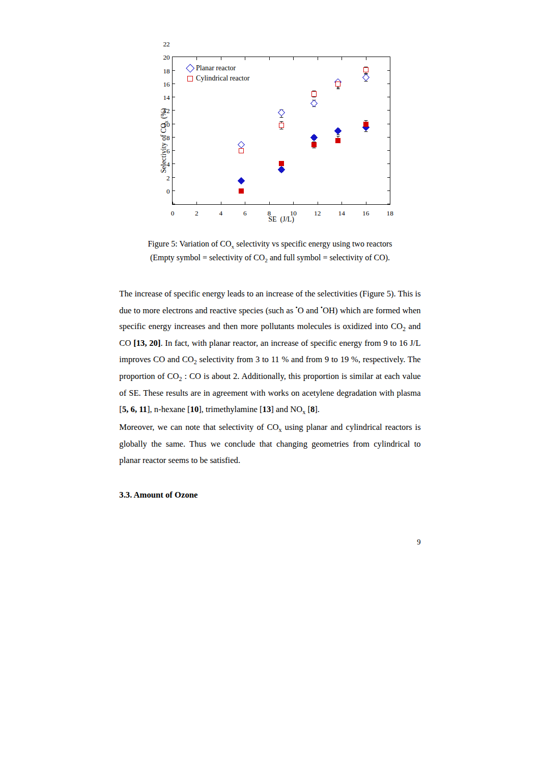Selectivity of COx (%)
Planar reactor
Cylindrical reactor
0
2
4
6
8
10
12
14
16
18
20
22
0
2
4
6
8
10
12
14
16
18
SE (J/L)
Figure 5: Variation of COx selectivity vs specific energy using two reactors
(Empty symbol = selectivity of CO2 and full symbol = selectivity of CO).
The increase of specific energy leads to an increase of the selectivities (Figure 5). This is due to more electrons and reactive species (such as •O and •OH) which are formed when specific energy increases and then more pollutants molecules is oxidized into CO2 and CO [13, 20]. In fact, with planar reactor, an increase of specific energy from 9 to 16 J/L improves CO and CO2 selectivity from 3 to 11 % and from 9 to 19 %, respectively. The proportion of CO2 : CO is about 2. Additionally, this proportion is similar at each value of SE. These results are in agreement with works on acetylene degradation with plasma [5, 6, 11], n-hexane [10], trimethylamine [13] and NOx [8].
Moreover, we can note that selectivity of COx using planar and cylindrical reactors is globally the same. Thus we conclude that changing geometries from cylindrical to planar reactor seems to be satisfied.
3.3. Amount of Ozone
9